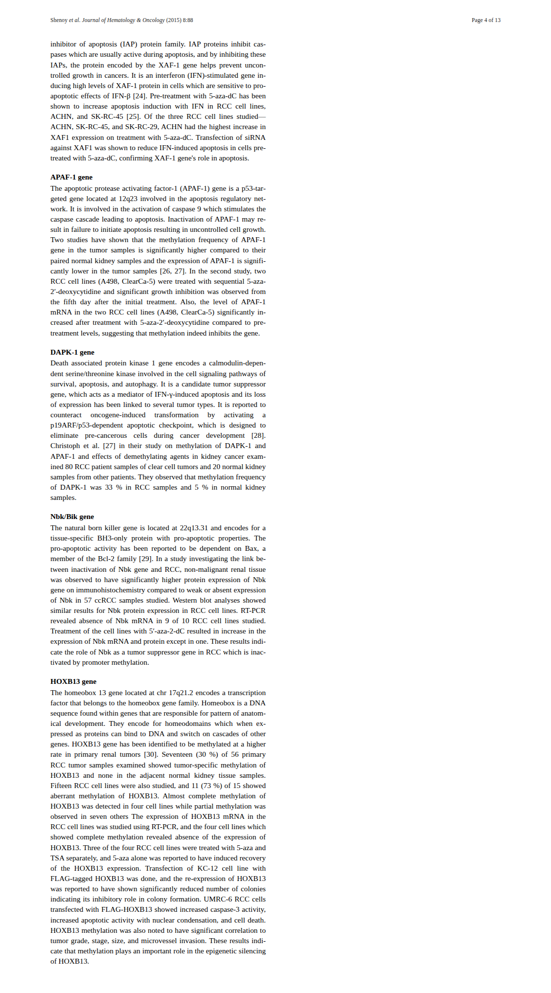Shenoy et al. Journal of Hematology & Oncology (2015) 8:88 Page 4 of 13
inhibitor of apoptosis (IAP) protein family. IAP proteins inhibit caspases which are usually active during apoptosis, and by inhibiting these IAPs, the protein encoded by the XAF-1 gene helps prevent uncontrolled growth in cancers. It is an interferon (IFN)-stimulated gene inducing high levels of XAF-1 protein in cells which are sensitive to pro-apoptotic effects of IFN-β [24]. Pre-treatment with 5-aza-dC has been shown to increase apoptosis induction with IFN in RCC cell lines, ACHN, and SK-RC-45 [25]. Of the three RCC cell lines studied—ACHN, SK-RC-45, and SK-RC-29, ACHN had the highest increase in XAF1 expression on treatment with 5-aza-dC. Transfection of siRNA against XAF1 was shown to reduce IFN-induced apoptosis in cells pretreated with 5-aza-dC, confirming XAF-1 gene's role in apoptosis.
APAF-1 gene
The apoptotic protease activating factor-1 (APAF-1) gene is a p53-targeted gene located at 12q23 involved in the apoptosis regulatory network. It is involved in the activation of caspase 9 which stimulates the caspase cascade leading to apoptosis. Inactivation of APAF-1 may result in failure to initiate apoptosis resulting in uncontrolled cell growth. Two studies have shown that the methylation frequency of APAF-1 gene in the tumor samples is significantly higher compared to their paired normal kidney samples and the expression of APAF-1 is significantly lower in the tumor samples [26, 27]. In the second study, two RCC cell lines (A498, ClearCa-5) were treated with sequential 5-aza-2′-deoxycytidine and significant growth inhibition was observed from the fifth day after the initial treatment. Also, the level of APAF-1 mRNA in the two RCC cell lines (A498, ClearCa-5) significantly increased after treatment with 5-aza-2′-deoxycytidine compared to pre-treatment levels, suggesting that methylation indeed inhibits the gene.
DAPK-1 gene
Death associated protein kinase 1 gene encodes a calmodulin-dependent serine/threonine kinase involved in the cell signaling pathways of survival, apoptosis, and autophagy. It is a candidate tumor suppressor gene, which acts as a mediator of IFN-γ-induced apoptosis and its loss of expression has been linked to several tumor types. It is reported to counteract oncogene-induced transformation by activating a p19ARF/p53-dependent apoptotic checkpoint, which is designed to eliminate pre-cancerous cells during cancer development [28]. Christoph et al. [27] in their study on methylation of DAPK-1 and APAF-1 and effects of demethylating agents in kidney cancer examined 80 RCC patient samples of clear cell tumors and 20 normal kidney samples from other patients. They observed that methylation frequency of DAPK-1 was 33 % in RCC samples and 5 % in normal kidney samples.
Nbk/Bik gene
The natural born killer gene is located at 22q13.31 and encodes for a tissue-specific BH3-only protein with pro-apoptotic properties. The pro-apoptotic activity has been reported to be dependent on Bax, a member of the Bcl-2 family [29]. In a study investigating the link between inactivation of Nbk gene and RCC, non-malignant renal tissue was observed to have significantly higher protein expression of Nbk gene on immunohistochemistry compared to weak or absent expression of Nbk in 57 ccRCC samples studied. Western blot analyses showed similar results for Nbk protein expression in RCC cell lines. RT-PCR revealed absence of Nbk mRNA in 9 of 10 RCC cell lines studied. Treatment of the cell lines with 5′-aza-2-dC resulted in increase in the expression of Nbk mRNA and protein except in one. These results indicate the role of Nbk as a tumor suppressor gene in RCC which is inactivated by promoter methylation.
HOXB13 gene
The homeobox 13 gene located at chr 17q21.2 encodes a transcription factor that belongs to the homeobox gene family. Homeobox is a DNA sequence found within genes that are responsible for pattern of anatomical development. They encode for homeodomains which when expressed as proteins can bind to DNA and switch on cascades of other genes. HOXB13 gene has been identified to be methylated at a higher rate in primary renal tumors [30]. Seventeen (30 %) of 56 primary RCC tumor samples examined showed tumor-specific methylation of HOXB13 and none in the adjacent normal kidney tissue samples. Fifteen RCC cell lines were also studied, and 11 (73 %) of 15 showed aberrant methylation of HOXB13. Almost complete methylation of HOXB13 was detected in four cell lines while partial methylation was observed in seven others The expression of HOXB13 mRNA in the RCC cell lines was studied using RT-PCR, and the four cell lines which showed complete methylation revealed absence of the expression of HOXB13. Three of the four RCC cell lines were treated with 5-aza and TSA separately, and 5-aza alone was reported to have induced recovery of the HOXB13 expression. Transfection of KC-12 cell line with FLAG-tagged HOXB13 was done, and the re-expression of HOXB13 was reported to have shown significantly reduced number of colonies indicating its inhibitory role in colony formation. UMRC-6 RCC cells transfected with FLAG-HOXB13 showed increased caspase-3 activity, increased apoptotic activity with nuclear condensation, and cell death. HOXB13 methylation was also noted to have significant correlation to tumor grade, stage, size, and microvessel invasion. These results indicate that methylation plays an important role in the epigenetic silencing of HOXB13.